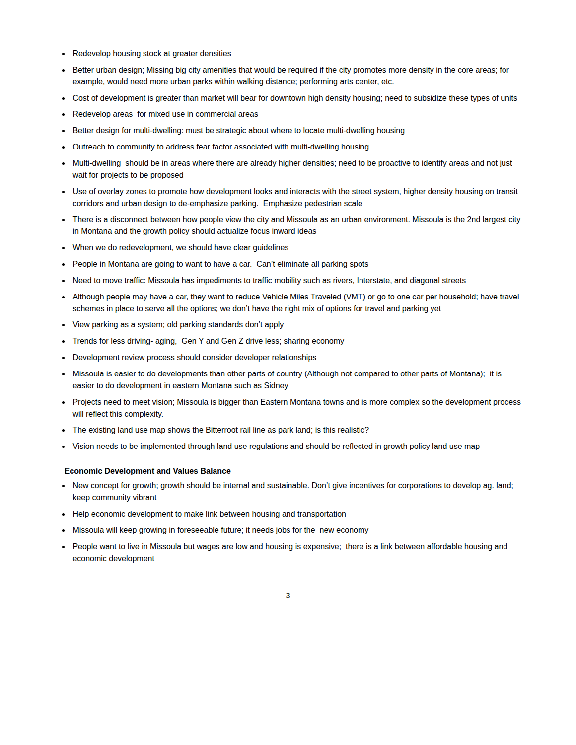Redevelop housing stock at greater densities
Better urban design; Missing big city amenities that would be required if the city promotes more density in the core areas; for example, would need more urban parks within walking distance; performing arts center, etc.
Cost of development is greater than market will bear for downtown high density housing; need to subsidize these types of units
Redevelop areas for mixed use in commercial areas
Better design for multi-dwelling: must be strategic about where to locate multi-dwelling housing
Outreach to community to address fear factor associated with multi-dwelling housing
Multi-dwelling should be in areas where there are already higher densities; need to be proactive to identify areas and not just wait for projects to be proposed
Use of overlay zones to promote how development looks and interacts with the street system, higher density housing on transit corridors and urban design to de-emphasize parking. Emphasize pedestrian scale
There is a disconnect between how people view the city and Missoula as an urban environment. Missoula is the 2nd largest city in Montana and the growth policy should actualize focus inward ideas
When we do redevelopment, we should have clear guidelines
People in Montana are going to want to have a car. Can’t eliminate all parking spots
Need to move traffic: Missoula has impediments to traffic mobility such as rivers, Interstate, and diagonal streets
Although people may have a car, they want to reduce Vehicle Miles Traveled (VMT) or go to one car per household; have travel schemes in place to serve all the options; we don’t have the right mix of options for travel and parking yet
View parking as a system; old parking standards don’t apply
Trends for less driving- aging, Gen Y and Gen Z drive less; sharing economy
Development review process should consider developer relationships
Missoula is easier to do developments than other parts of country (Although not compared to other parts of Montana); it is easier to do development in eastern Montana such as Sidney
Projects need to meet vision; Missoula is bigger than Eastern Montana towns and is more complex so the development process will reflect this complexity.
The existing land use map shows the Bitterroot rail line as park land; is this realistic?
Vision needs to be implemented through land use regulations and should be reflected in growth policy land use map
Economic Development and Values Balance
New concept for growth; growth should be internal and sustainable. Don’t give incentives for corporations to develop ag. land; keep community vibrant
Help economic development to make link between housing and transportation
Missoula will keep growing in foreseeable future; it needs jobs for the new economy
People want to live in Missoula but wages are low and housing is expensive; there is a link between affordable housing and economic development
3